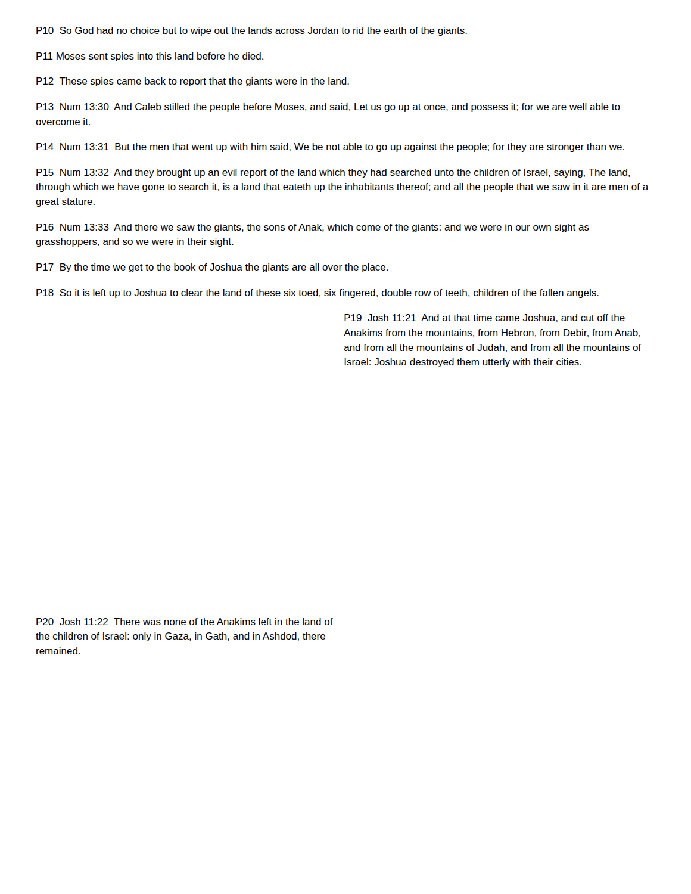P10 So God had no choice but to wipe out the lands across Jordan to rid the earth of the giants.
P11 Moses sent spies into this land before he died.
P12 These spies came back to report that the giants were in the land.
P13 Num 13:30 And Caleb stilled the people before Moses, and said, Let us go up at once, and possess it; for we are well able to overcome it.
P14 Num 13:31 But the men that went up with him said, We be not able to go up against the people; for they are stronger than we.
P15 Num 13:32 And they brought up an evil report of the land which they had searched unto the children of Israel, saying, The land, through which we have gone to search it, is a land that eateth up the inhabitants thereof; and all the people that we saw in it are men of a great stature.
P16 Num 13:33 And there we saw the giants, the sons of Anak, which come of the giants: and we were in our own sight as grasshoppers, and so we were in their sight.
P17 By the time we get to the book of Joshua the giants are all over the place.
P18 So it is left up to Joshua to clear the land of these six toed, six fingered, double row of teeth, children of the fallen angels.
P20 Josh 11:22 There was none of the Anakims left in the land of the children of Israel: only in Gaza, in Gath, and in Ashdod, there remained.
P19 Josh 11:21 And at that time came Joshua, and cut off the Anakims from the mountains, from Hebron, from Debir, from Anab, and from all the mountains of Judah, and from all the mountains of Israel: Joshua destroyed them utterly with their cities.